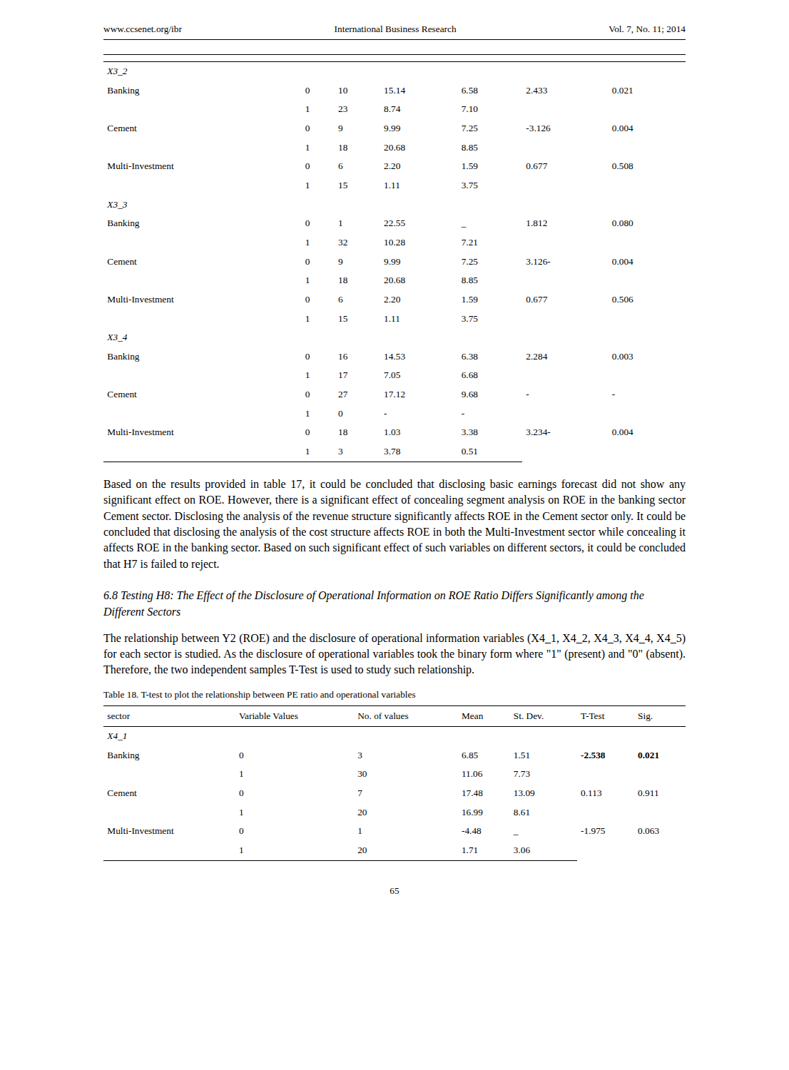www.ccsenet.org/ibr
International Business Research
Vol. 7, No. 11; 2014
| X3_2 |
| Banking | 0 | 10 | 15.14 | 6.58 | 2.433 | 0.021 |
| | 1 | 23 | 8.74 | 7.10 | |
| Cement | 0 | 9 | 9.99 | 7.25 | -3.126 | 0.004 |
| | 1 | 18 | 20.68 | 8.85 | |
| Multi-Investment | 0 | 6 | 2.20 | 1.59 | 0.677 | 0.508 |
| | 1 | 15 | 1.11 | 3.75 |
| X3_3 |
| Banking | 0 | 1 | 22.55 | _ | 1.812 | 0.080 |
| | 1 | 32 | 10.28 | 7.21 |
| Cement | 0 | 9 | 9.99 | 7.25 | 3.126- | 0.004 |
| | 1 | 18 | 20.68 | 8.85 |
| Multi-Investment | 0 | 6 | 2.20 | 1.59 | 0.677 | 0.506 |
| | 1 | 15 | 1.11 | 3.75 |
| X3_4 |
| Banking | 0 | 16 | 14.53 | 6.38 | 2.284 | 0.003 |
| | 1 | 17 | 7.05 | 6.68 |
| Cement | 0 | 27 | 17.12 | 9.68 | - | - |
| | 1 | 0 | - | - |
| Multi-Investment | 0 | 18 | 1.03 | 3.38 | 3.234- | 0.004 |
| | 1 | 3 | 3.78 | 0.51 |
Based on the results provided in table 17, it could be concluded that disclosing basic earnings forecast did not show any significant effect on ROE. However, there is a significant effect of concealing segment analysis on ROE in the banking sector Cement sector. Disclosing the analysis of the revenue structure significantly affects ROE in the Cement sector only. It could be concluded that disclosing the analysis of the cost structure affects ROE in both the Multi-Investment sector while concealing it affects ROE in the banking sector. Based on such significant effect of such variables on different sectors, it could be concluded that H7 is failed to reject.
6.8 Testing H8: The Effect of the Disclosure of Operational Information on ROE Ratio Differs Significantly among the Different Sectors
The relationship between Y2 (ROE) and the disclosure of operational information variables (X4_1, X4_2, X4_3, X4_4, X4_5) for each sector is studied. As the disclosure of operational variables took the binary form where "1" (present) and "0" (absent). Therefore, the two independent samples T-Test is used to study such relationship.
Table 18. T-test to plot the relationship between PE ratio and operational variables
| sector | Variable Values | No. of values | Mean | St. Dev. | T-Test | Sig. |
| --- | --- | --- | --- | --- | --- | --- |
| X4_1 |
| Banking | 0 | 3 | 6.85 | 1.51 | -2.538 | 0.021 |
| | 1 | 30 | 11.06 | 7.73 |
| Cement | 0 | 7 | 17.48 | 13.09 | 0.113 | 0.911 |
| | 1 | 20 | 16.99 | 8.61 |
| Multi-Investment | 0 | 1 | -4.48 | _ | -1.975 | 0.063 |
| | 1 | 20 | 1.71 | 3.06 |
65